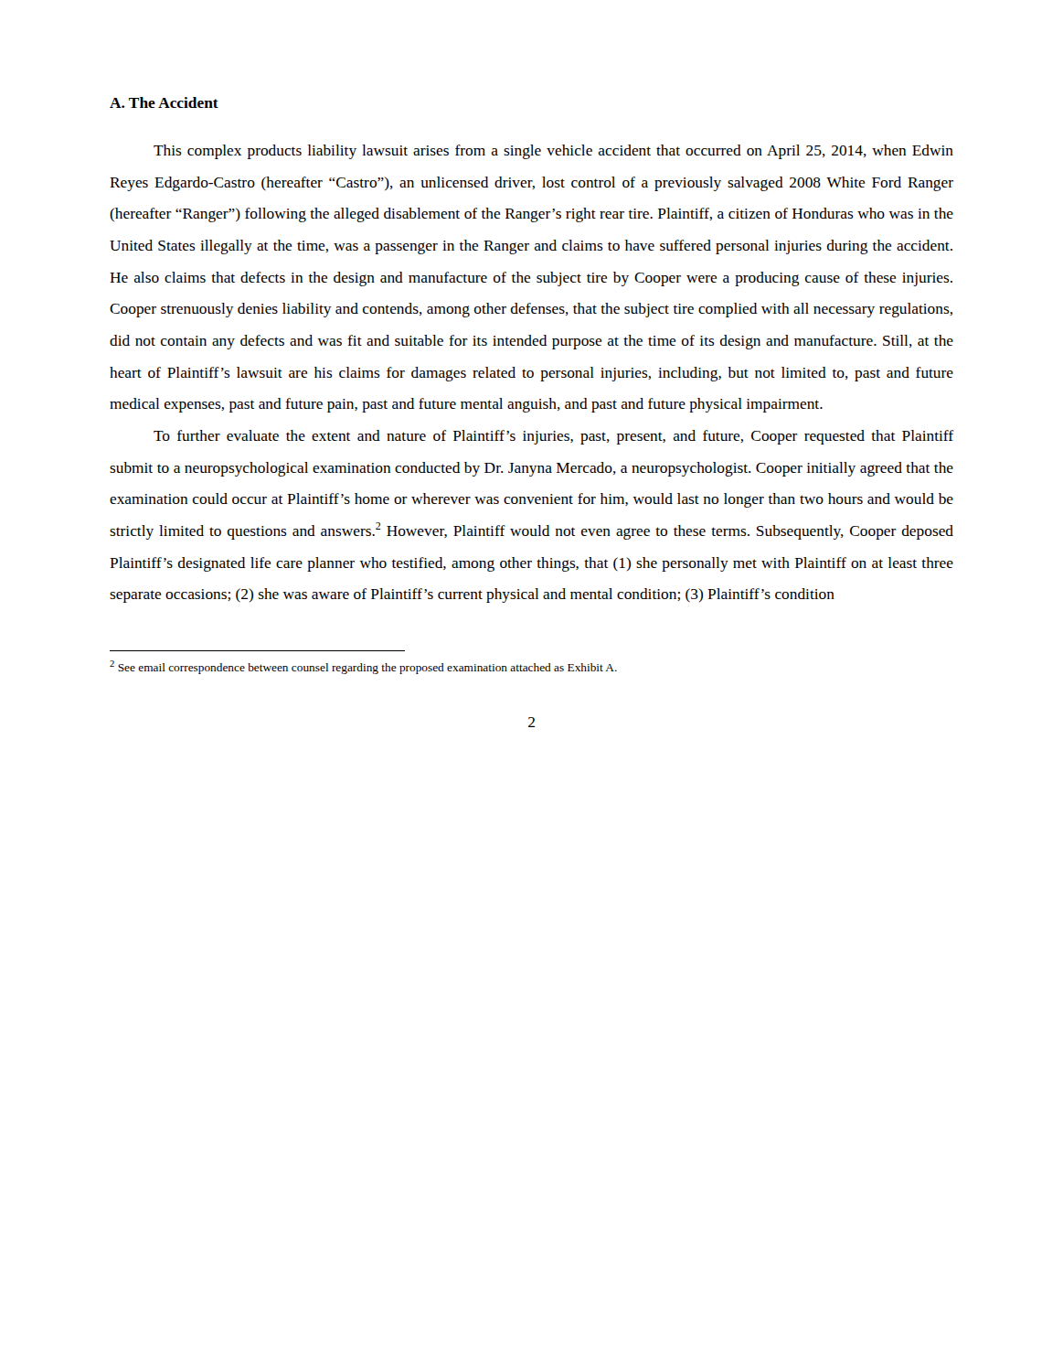A. The Accident
This complex products liability lawsuit arises from a single vehicle accident that occurred on April 25, 2014, when Edwin Reyes Edgardo-Castro (hereafter “Castro”), an unlicensed driver, lost control of a previously salvaged 2008 White Ford Ranger (hereafter “Ranger”) following the alleged disablement of the Ranger’s right rear tire. Plaintiff, a citizen of Honduras who was in the United States illegally at the time, was a passenger in the Ranger and claims to have suffered personal injuries during the accident. He also claims that defects in the design and manufacture of the subject tire by Cooper were a producing cause of these injuries. Cooper strenuously denies liability and contends, among other defenses, that the subject tire complied with all necessary regulations, did not contain any defects and was fit and suitable for its intended purpose at the time of its design and manufacture. Still, at the heart of Plaintiff’s lawsuit are his claims for damages related to personal injuries, including, but not limited to, past and future medical expenses, past and future pain, past and future mental anguish, and past and future physical impairment.
To further evaluate the extent and nature of Plaintiff’s injuries, past, present, and future, Cooper requested that Plaintiff submit to a neuropsychological examination conducted by Dr. Janyna Mercado, a neuropsychologist. Cooper initially agreed that the examination could occur at Plaintiff’s home or wherever was convenient for him, would last no longer than two hours and would be strictly limited to questions and answers.2 However, Plaintiff would not even agree to these terms. Subsequently, Cooper deposed Plaintiff’s designated life care planner who testified, among other things, that (1) she personally met with Plaintiff on at least three separate occasions; (2) she was aware of Plaintiff’s current physical and mental condition; (3) Plaintiff’s condition
2 See email correspondence between counsel regarding the proposed examination attached as Exhibit A.
2